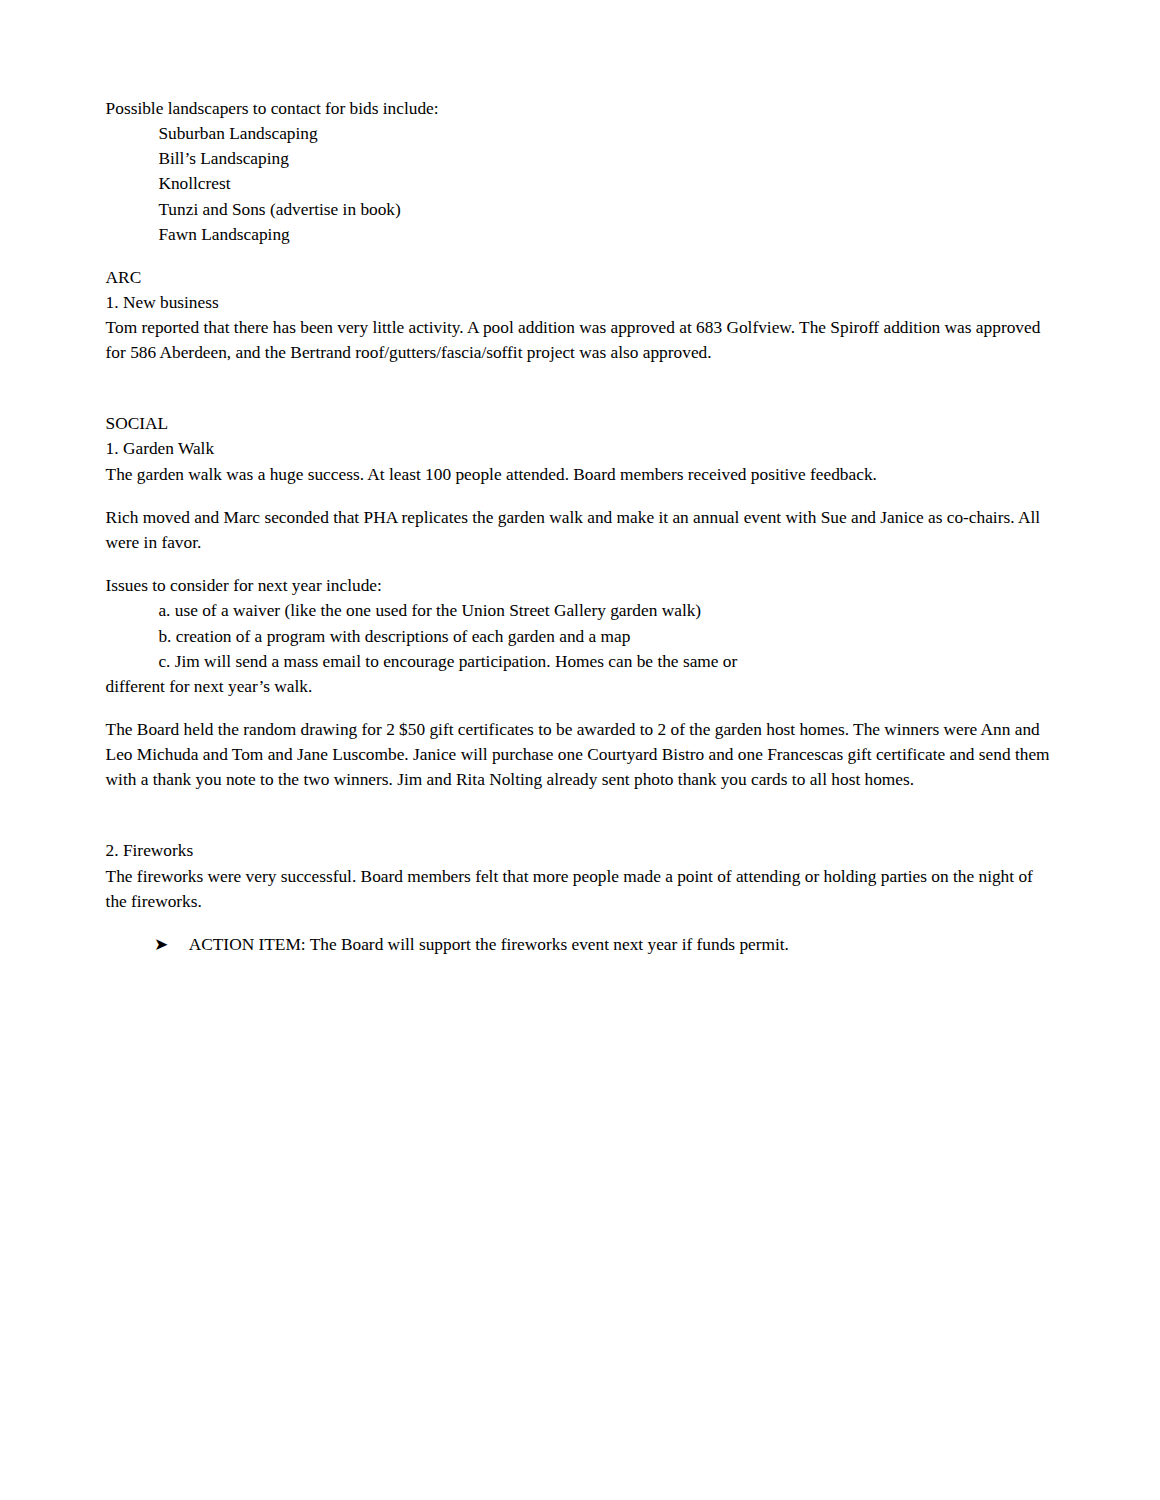Possible landscapers to contact for bids include:
Suburban Landscaping
Bill’s Landscaping
Knollcrest
Tunzi and Sons (advertise in book)
Fawn Landscaping
ARC
1. New business
Tom reported that there has been very little activity. A pool addition was approved at 683 Golfview. The Spiroff addition was approved for 586 Aberdeen, and the Bertrand roof/gutters/fascia/soffit project was also approved.
SOCIAL
1. Garden Walk
The garden walk was a huge success. At least 100 people attended. Board members received positive feedback.
Rich moved and Marc seconded that PHA replicates the garden walk and make it an annual event with Sue and Janice as co-chairs. All were in favor.
Issues to consider for next year include:
a. use of a waiver (like the one used for the Union Street Gallery garden walk)
b. creation of a program with descriptions of each garden and a map
c. Jim will send a mass email to encourage participation. Homes can be the same or
different for next year’s walk.
The Board held the random drawing for 2 $50 gift certificates to be awarded to 2 of the garden host homes. The winners were Ann and Leo Michuda and Tom and Jane Luscombe. Janice will purchase one Courtyard Bistro and one Francescas gift certificate and send them with a thank you note to the two winners. Jim and Rita Nolting already sent photo thank you cards to all host homes.
2. Fireworks
The fireworks were very successful. Board members felt that more people made a point of attending or holding parties on the night of the fireworks.
➤ ACTION ITEM: The Board will support the fireworks event next year if funds permit.